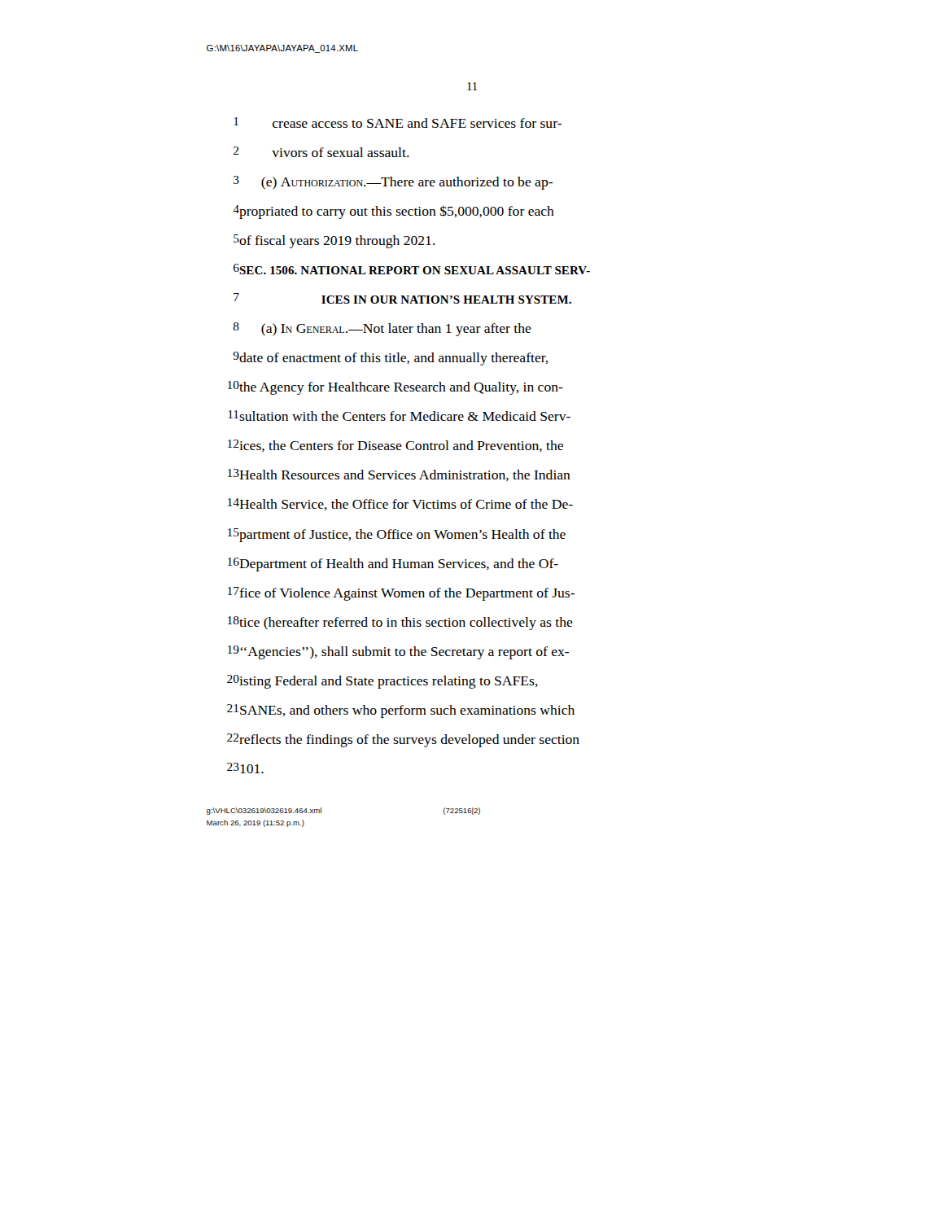G:\M\16\JAYAPA\JAYAPA_014.XML
11
| 1 | crease access to SANE and SAFE services for sur- |
| 2 | vivors of sexual assault. |
| 3 | (e) Authorization. —There are authorized to be ap- |
| 4 | propriated to carry out this section $5,000,000 for each |
| 5 | of fiscal years 2019 through 2021. |
| 6 | SEC. 1506. NATIONAL REPORT ON SEXUAL ASSAULT SERV- |
| 7 | ICES IN OUR NATION’S HEALTH SYSTEM. |
| 8 | (a) In General. —Not later than 1 year after the |
| 9 | date of enactment of this title, and annually thereafter, |
| 10 | the Agency for Healthcare Research and Quality, in con- |
| 11 | sultation with the Centers for Medicare & Medicaid Serv- |
| 12 | ices, the Centers for Disease Control and Prevention, the |
| 13 | Health Resources and Services Administration, the Indian |
| 14 | Health Service, the Office for Victims of Crime of the De- |
| 15 | partment of Justice, the Office on Women’s Health of the |
| 16 | Department of Health and Human Services, and the Of- |
| 17 | fice of Violence Against Women of the Department of Jus- |
| 18 | tice (hereafter referred to in this section collectively as the |
| 19 | ‘‘Agencies’’), shall submit to the Secretary a report of ex- |
| 20 | isting Federal and State practices relating to SAFEs, |
| 21 | SANEs, and others who perform such examinations which |
| 22 | reflects the findings of the surveys developed under section |
| 23 | 101. |
g:\VHLC\032619\032619.464.xml (722516|2)
March 26, 2019 (11:52 p.m.)